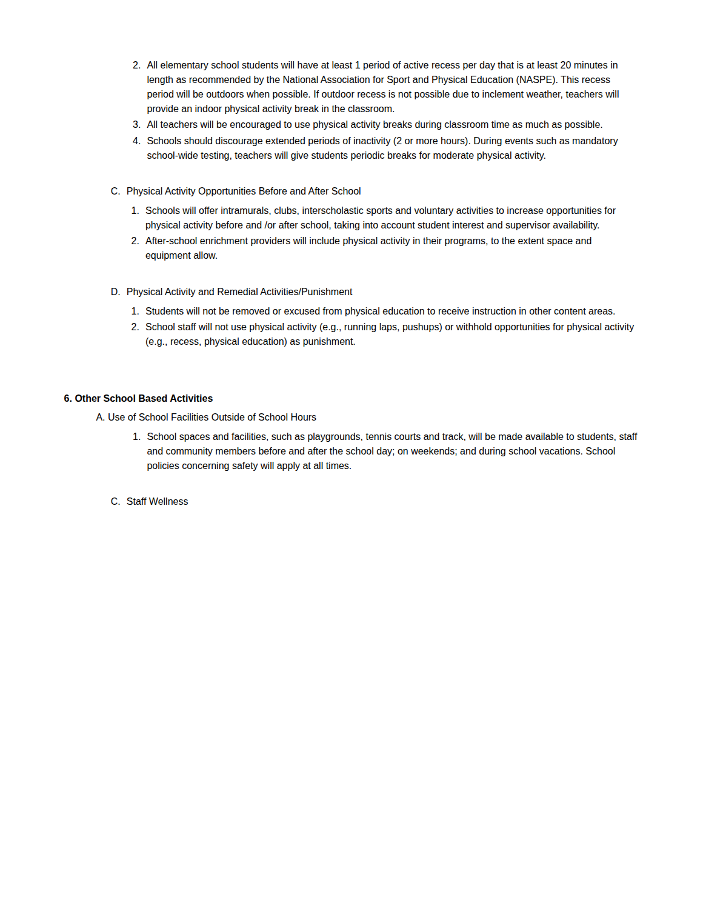All elementary school students will have at least 1 period of active recess per day that is at least 20 minutes in length as recommended by the National Association for Sport and Physical Education (NASPE). This recess period will be outdoors when possible. If outdoor recess is not possible due to inclement weather, teachers will provide an indoor physical activity break in the classroom.
All teachers will be encouraged to use physical activity breaks during classroom time as much as possible.
Schools should discourage extended periods of inactivity (2 or more hours). During events such as mandatory school-wide testing, teachers will give students periodic breaks for moderate physical activity.
Physical Activity Opportunities Before and After School
Schools will offer intramurals, clubs, interscholastic sports and voluntary activities to increase opportunities for physical activity before and /or after school, taking into account student interest and supervisor availability.
After-school enrichment providers will include physical activity in their programs, to the extent space and equipment allow.
Physical Activity and Remedial Activities/Punishment
Students will not be removed or excused from physical education to receive instruction in other content areas.
School staff will not use physical activity (e.g., running laps, pushups) or withhold opportunities for physical activity (e.g., recess, physical education) as punishment.
6. Other School Based Activities
A. Use of School Facilities Outside of School Hours
School spaces and facilities, such as playgrounds, tennis courts and track, will be made available to students, staff and community members before and after the school day; on weekends; and during school vacations. School policies concerning safety will apply at all times.
Staff Wellness